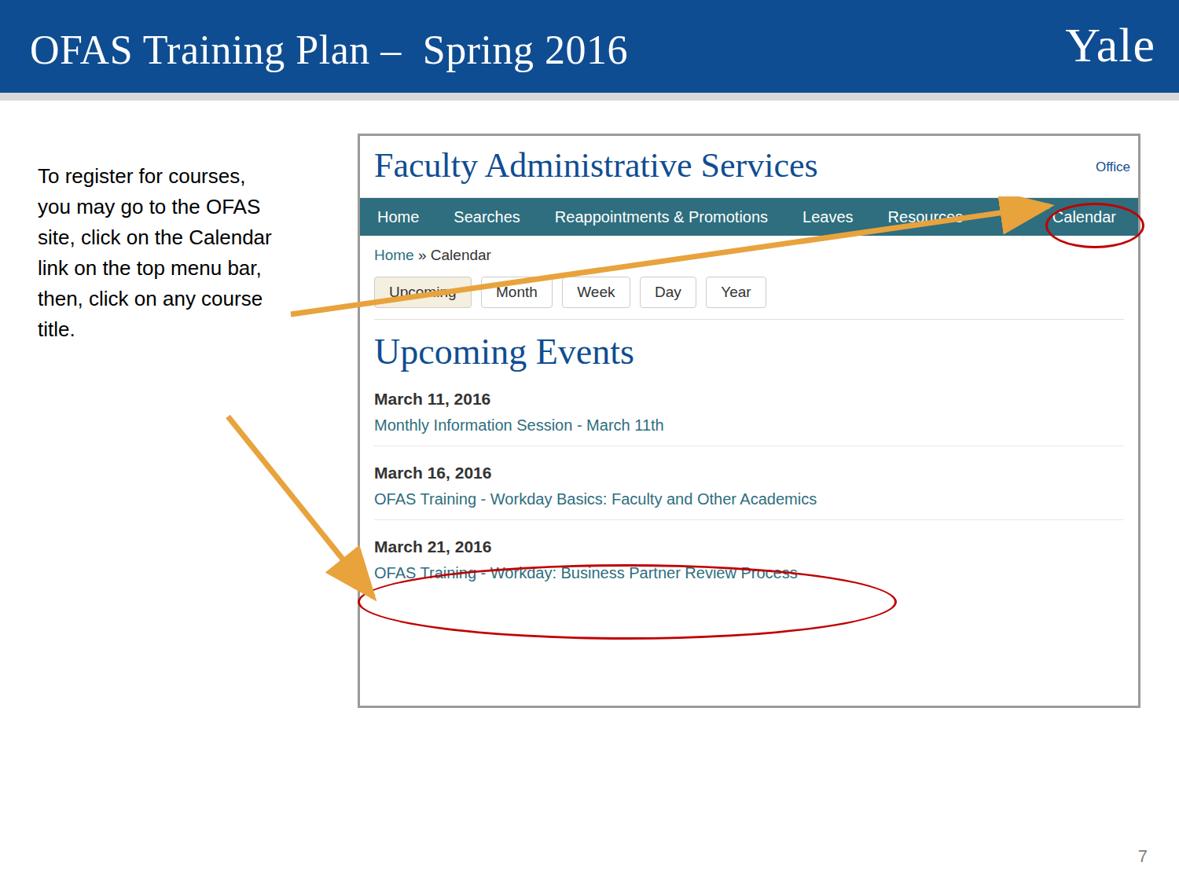OFAS Training Plan – Spring 2016
Yale
To register for courses, you may go to the OFAS site, click on the Calendar link on the top menu bar, then, click on any course title.
Faculty Administrative Services
Office
Home
Searches
Reappointments & Promotions
Leaves
Resources
Calendar
Home » Calendar
Upcoming Month Week Day Year
Upcoming Events
March 11, 2016
Monthly Information Session - March 11th
March 16, 2016
OFAS Training - Workday Basics: Faculty and Other Academics
March 21, 2016
OFAS Training - Workday: Business Partner Review Process
7